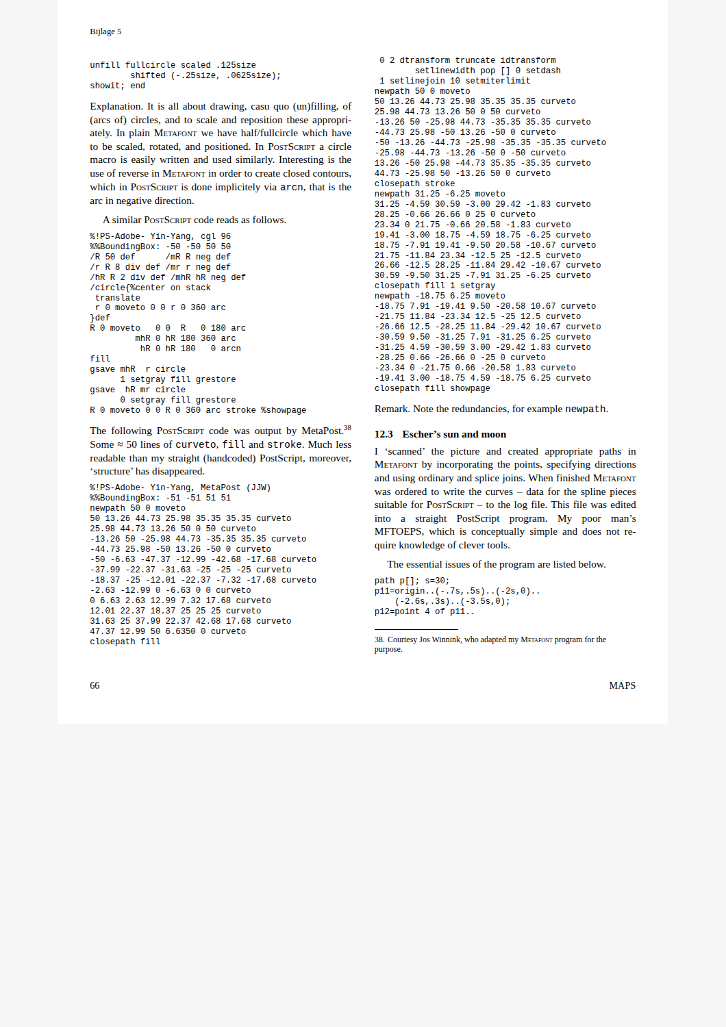Bijlage 5
unfill fullcircle scaled .125size
        shifted (-.25size, .0625size);
showit; end
Explanation. It is all about drawing, casu quo (un)filling, of (arcs of) circles, and to scale and reposition these appropriately. In plain Metafont we have half/fullcircle which have to be scaled, rotated, and positioned. In PostScript a circle macro is easily written and used similarly. Interesting is the use of reverse in Metafont in order to create closed contours, which in PostScript is done implicitely via arcn, that is the arc in negative direction.
A similar PostScript code reads as follows.
%!PS-Adobe- Yin-Yang, cgl 96
%%BoundingBox: -50 -50 50 50
/R 50 def      /mR R neg def
/r R 8 div def /mr r neg def
/hR R 2 div def /mhR hR neg def
/circle{%center on stack
 translate
 r 0 moveto 0 0 r 0 360 arc
}def
R 0 moveto   0 0  R   0 180 arc
         mhR 0 hR 180 360 arc
          hR 0 hR 180   0 arcn
fill
gsave mhR  r circle
      1 setgray fill grestore
gsave  hR mr circle
      0 setgray fill grestore
R 0 moveto 0 0 R 0 360 arc stroke %showpage
The following PostScript code was output by MetaPost.38 Some ≈ 50 lines of curveto, fill and stroke. Much less readable than my straight (handcoded) PostScript, moreover, ‘structure’ has disappeared.
%!PS-Adobe- Yin-Yang, MetaPost (JJW)
%%BoundingBox: -51 -51 51 51
newpath 50 0 moveto
50 13.26 44.73 25.98 35.35 35.35 curveto
25.98 44.73 13.26 50 0 50 curveto
-13.26 50 -25.98 44.73 -35.35 35.35 curveto
-44.73 25.98 -50 13.26 -50 0 curveto
-50 -6.63 -47.37 -12.99 -42.68 -17.68 curveto
-37.99 -22.37 -31.63 -25 -25 -25 curveto
-18.37 -25 -12.01 -22.37 -7.32 -17.68 curveto
-2.63 -12.99 0 -6.63 0 0 curveto
0 6.63 2.63 12.99 7.32 17.68 curveto
12.01 22.37 18.37 25 25 25 curveto
31.63 25 37.99 22.37 42.68 17.68 curveto
47.37 12.99 50 6.6350 0 curveto
closepath fill
 0 2 dtransform truncate idtransform
        setlinewidth pop [] 0 setdash
 1 setlinejoin 10 setmiterlimit
newpath 50 0 moveto
50 13.26 44.73 25.98 35.35 35.35 curveto
25.98 44.73 13.26 50 0 50 curveto
-13.26 50 -25.98 44.73 -35.35 35.35 curveto
-44.73 25.98 -50 13.26 -50 0 curveto
-50 -13.26 -44.73 -25.98 -35.35 -35.35 curveto
-25.98 -44.73 -13.26 -50 0 -50 curveto
13.26 -50 25.98 -44.73 35.35 -35.35 curveto
44.73 -25.98 50 -13.26 50 0 curveto
closepath stroke
newpath 31.25 -6.25 moveto
31.25 -4.59 30.59 -3.00 29.42 -1.83 curveto
28.25 -0.66 26.66 0 25 0 curveto
23.34 0 21.75 -0.66 20.58 -1.83 curveto
19.41 -3.00 18.75 -4.59 18.75 -6.25 curveto
18.75 -7.91 19.41 -9.50 20.58 -10.67 curveto
21.75 -11.84 23.34 -12.5 25 -12.5 curveto
26.66 -12.5 28.25 -11.84 29.42 -10.67 curveto
30.59 -9.50 31.25 -7.91 31.25 -6.25 curveto
closepath fill 1 setgray
newpath -18.75 6.25 moveto
-18.75 7.91 -19.41 9.50 -20.58 10.67 curveto
-21.75 11.84 -23.34 12.5 -25 12.5 curveto
-26.66 12.5 -28.25 11.84 -29.42 10.67 curveto
-30.59 9.50 -31.25 7.91 -31.25 6.25 curveto
-31.25 4.59 -30.59 3.00 -29.42 1.83 curveto
-28.25 0.66 -26.66 0 -25 0 curveto
-23.34 0 -21.75 0.66 -20.58 1.83 curveto
-19.41 3.00 -18.75 4.59 -18.75 6.25 curveto
closepath fill showpage
Remark. Note the redundancies, for example newpath.
12.3 Escher’s sun and moon
I ‘scanned’ the picture and created appropriate paths in Metafont by incorporating the points, specifying directions and using ordinary and splice joins. When finished Metafont was ordered to write the curves – data for the spline pieces suitable for PostScript – to the log file. This file was edited into a straight PostScript program. My poor man’s MFTOEPS, which is conceptually simple and does not require knowledge of clever tools.
The essential issues of the program are listed below.
path p[]; s=30;
p11=origin..(-.7s,.5s)..(-2s,0)..
    (-2.6s,.3s)..(-3.5s,0);
p12=point 4 of p11..
38. Courtesy Jos Winnink, who adapted my Metafont program for the purpose.
66 MAPS